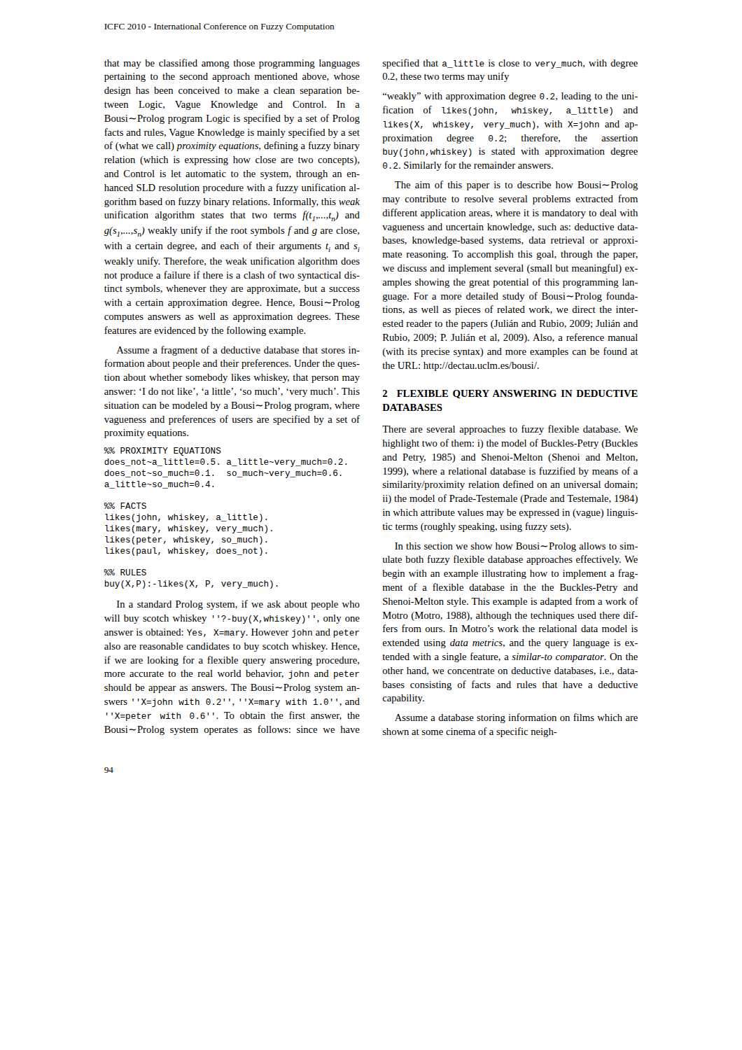ICFC 2010 - International Conference on Fuzzy Computation
that may be classified among those programming languages pertaining to the second approach mentioned above, whose design has been conceived to make a clean separation between Logic, Vague Knowledge and Control. In a Bousi∼Prolog program Logic is specified by a set of Prolog facts and rules, Vague Knowledge is mainly specified by a set of (what we call) proximity equations, defining a fuzzy binary relation (which is expressing how close are two concepts), and Control is let automatic to the system, through an enhanced SLD resolution procedure with a fuzzy unification algorithm based on fuzzy binary relations. Informally, this weak unification algorithm states that two terms f(t1,...,tn) and g(s1,...,sn) weakly unify if the root symbols f and g are close, with a certain degree, and each of their arguments ti and si weakly unify. Therefore, the weak unification algorithm does not produce a failure if there is a clash of two syntactical distinct symbols, whenever they are approximate, but a success with a certain approximation degree. Hence, Bousi∼Prolog computes answers as well as approximation degrees. These features are evidenced by the following example.
Assume a fragment of a deductive database that stores information about people and their preferences. Under the question about whether somebody likes whiskey, that person may answer: ‘I do not like’, ‘a little’, ‘so much’, ‘very much’. This situation can be modeled by a Bousi∼Prolog program, where vagueness and preferences of users are specified by a set of proximity equations.
%% PROXIMITY EQUATIONS
does_not~a_little=0.5. a_little~very_much=0.2.
does_not~so_much=0.1.  so_much~very_much=0.6.
a_little~so_much=0.4.

%% FACTS
likes(john, whiskey, a_little).
likes(mary, whiskey, very_much).
likes(peter, whiskey, so_much).
likes(paul, whiskey, does_not).

%% RULES
buy(X,P):-likes(X, P, very_much).
In a standard Prolog system, if we ask about people who will buy scotch whiskey ''?-buy(X,whiskey)'', only one answer is obtained: Yes, X=mary. However john and peter also are reasonable candidates to buy scotch whiskey. Hence, if we are looking for a flexible query answering procedure, more accurate to the real world behavior, john and peter should be appear as answers. The Bousi∼Prolog system answers ''X=john with 0.2'', ''X=mary with 1.0'', and ''X=peter with 0.6''. To obtain the first answer, the Bousi∼Prolog system operates as follows: since we have specified that a_little is close to very_much, with degree 0.2, these two terms may unify
“weakly” with approximation degree 0.2, leading to the unification of likes(john, whiskey, a_little) and likes(X, whiskey, very_much), with X=john and approximation degree 0.2; therefore, the assertion buy(john,whiskey) is stated with approximation degree 0.2. Similarly for the remainder answers.
The aim of this paper is to describe how Bousi∼Prolog may contribute to resolve several problems extracted from different application areas, where it is mandatory to deal with vagueness and uncertain knowledge, such as: deductive databases, knowledge-based systems, data retrieval or approximate reasoning. To accomplish this goal, through the paper, we discuss and implement several (small but meaningful) examples showing the great potential of this programming language. For a more detailed study of Bousi∼Prolog foundations, as well as pieces of related work, we direct the interested reader to the papers (Julián and Rubio, 2009; Julián and Rubio, 2009; P. Julián et al, 2009). Also, a reference manual (with its precise syntax) and more examples can be found at the URL: http://dectau.uclm.es/bousi/.
2 FLEXIBLE QUERY ANSWERING IN DEDUCTIVE DATABASES
There are several approaches to fuzzy flexible database. We highlight two of them: i) the model of Buckles-Petry (Buckles and Petry, 1985) and Shenoi-Melton (Shenoi and Melton, 1999), where a relational database is fuzzified by means of a similarity/proximity relation defined on an universal domain; ii) the model of Prade-Testemale (Prade and Testemale, 1984) in which attribute values may be expressed in (vague) linguistic terms (roughly speaking, using fuzzy sets).
In this section we show how Bousi∼Prolog allows to simulate both fuzzy flexible database approaches effectively. We begin with an example illustrating how to implement a fragment of a flexible database in the the Buckles-Petry and Shenoi-Melton style. This example is adapted from a work of Motro (Motro, 1988), although the techniques used there differs from ours. In Motro’s work the relational data model is extended using data metrics, and the query language is extended with a single feature, a similar-to comparator. On the other hand, we concentrate on deductive databases, i.e., databases consisting of facts and rules that have a deductive capability.
Assume a database storing information on films which are shown at some cinema of a specific neigh-
94